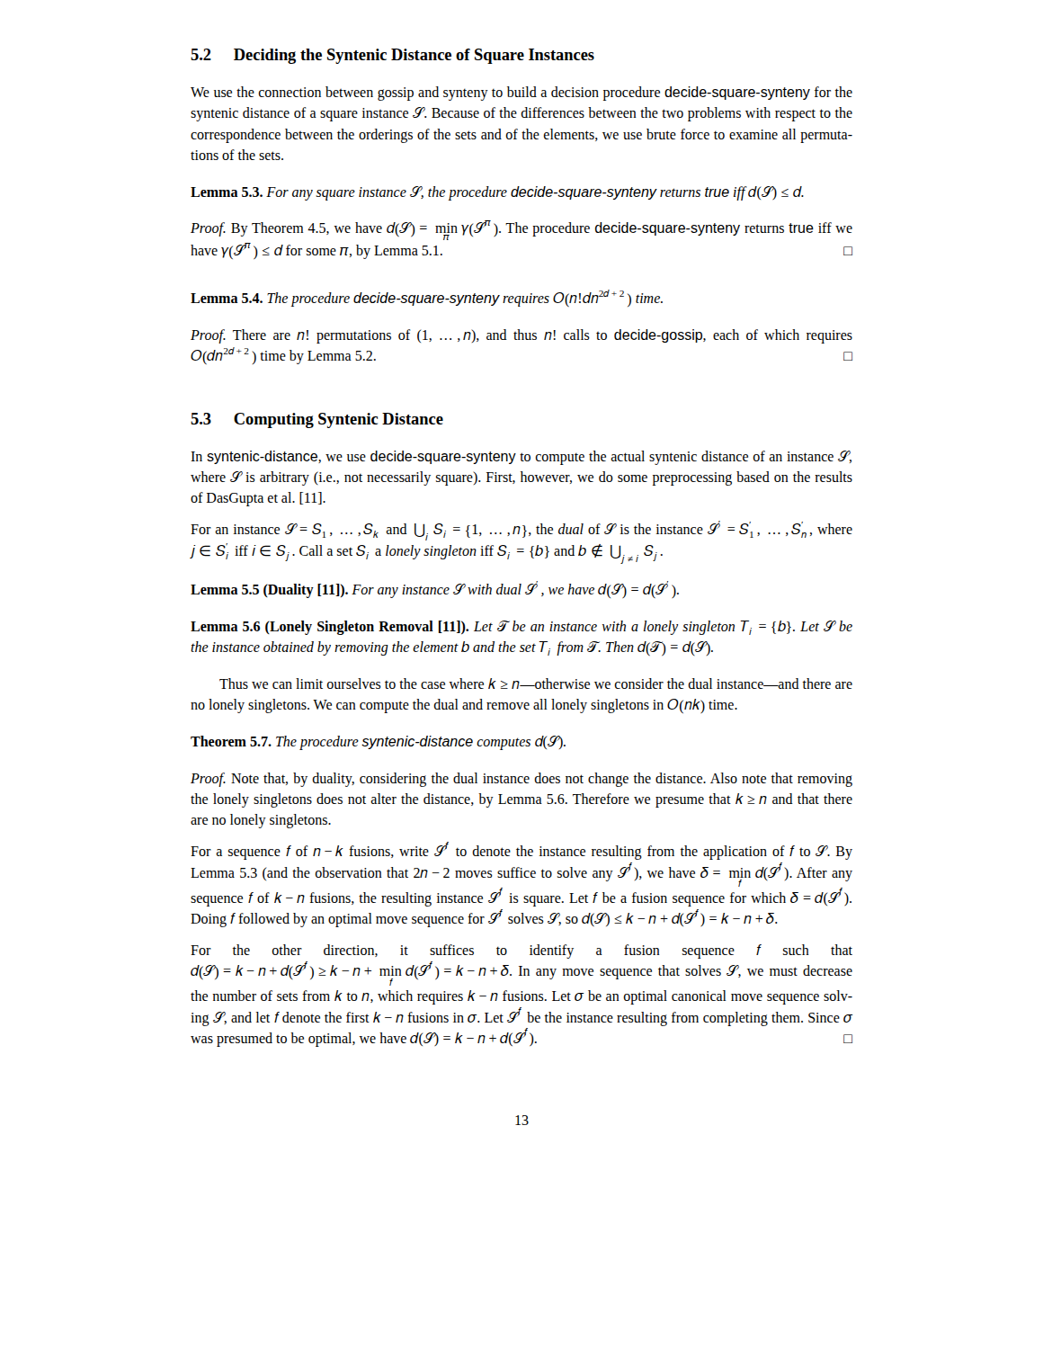5.2 Deciding the Syntenic Distance of Square Instances
We use the connection between gossip and synteny to build a decision procedure decide-square-synteny for the syntenic distance of a square instance 𝒮. Because of the differences between the two problems with respect to the correspondence between the orderings of the sets and of the elements, we use brute force to examine all permutations of the sets.
Lemma 5.3. For any square instance 𝒮, the procedure decide-square-synteny returns true iff d(𝒮)≤d.
Proof. By Theorem 4.5, we have d(𝒮)=minπγ(𝒮π). The procedure decide-square-synteny returns true iff we have γ(𝒮π)≤d for some π, by Lemma 5.1. □
Lemma 5.4. The procedure decide-square-synteny requires O(n!dn2d+2) time.
Proof. There are n! permutations of (1,…,n), and thus n! calls to decide-gossip, each of which requires O(dn2d+2) time by Lemma 5.2. □
5.3 Computing Syntenic Distance
In syntenic-distance, we use decide-square-synteny to compute the actual syntenic distance of an instance 𝒮, where 𝒮 is arbitrary (i.e., not necessarily square). First, however, we do some preprocessing based on the results of DasGupta et al. [11].
For an instance 𝒮=S1,…,Sk and ⋃iSi={1,…,n}, the dual of 𝒮 is the instance 𝒮′=S1′,…,Sn′, where j∈Si′ iff i∈Sj. Call a set Si a lonely singleton iff Si={b} and b∉⋃j≠iSj.
Lemma 5.5 (Duality [11]). For any instance 𝒮 with dual 𝒮′, we have d(𝒮)=d(𝒮′).
Lemma 5.6 (Lonely Singleton Removal [11]). Let 𝒯 be an instance with a lonely singleton Ti={b}. Let 𝒮 be the instance obtained by removing the element b and the set Ti from 𝒯. Then d(𝒯)=d(𝒮).
Thus we can limit ourselves to the case where k≥n—otherwise we consider the dual instance—and there are no lonely singletons. We can compute the dual and remove all lonely singletons in O(nk) time.
Theorem 5.7. The procedure syntenic-distance computes d(𝒮).
Proof. Note that, by duality, considering the dual instance does not change the distance. Also note that removing the lonely singletons does not alter the distance, by Lemma 5.6. Therefore we presume that k≥n and that there are no lonely singletons.
For a sequence f of n−k fusions, write 𝒮f to denote the instance resulting from the application of f to 𝒮. By Lemma 5.3 (and the observation that 2n−2 moves suffice to solve any 𝒮f), we have δ=minfd(𝒮f). After any sequence f of k−n fusions, the resulting instance 𝒮f is square. Let f be a fusion sequence for which δ=d(𝒮f). Doing f followed by an optimal move sequence for 𝒮f solves 𝒮, so d(𝒮)≤k−n+d(𝒮f)=k−n+δ.
For the other direction, it suffices to identify a fusion sequence f such that d(𝒮)=k−n+d(𝒮f)≥k−n+minfd(𝒮f)=k−n+δ. In any move sequence that solves 𝒮, we must decrease the number of sets from k to n, which requires k−n fusions. Let σ be an optimal canonical move sequence solving 𝒮, and let f denote the first k−n fusions in σ. Let 𝒮f be the instance resulting from completing them. Since σ was presumed to be optimal, we have d(𝒮)=k−n+d(𝒮f). □
13